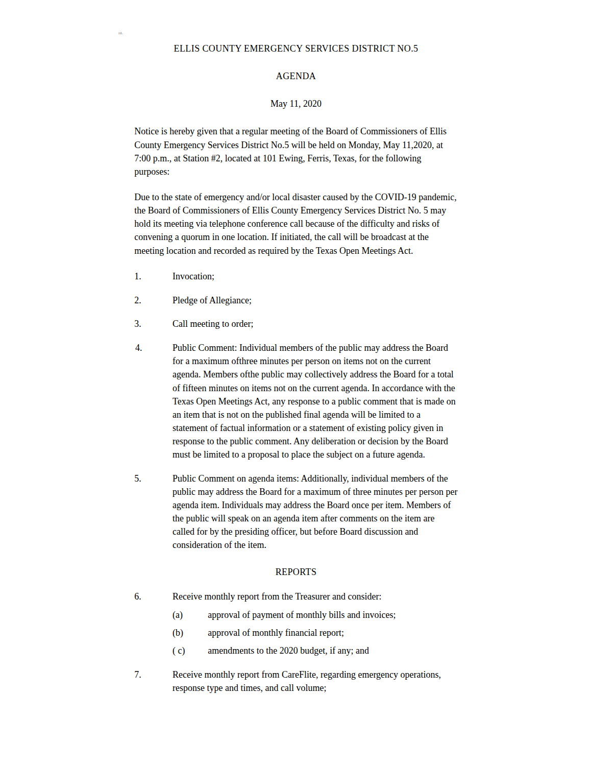10.
ELLIS COUNTY EMERGENCY SERVICES DISTRICT NO.5
AGENDA
May 11, 2020
Notice is hereby given that a regular meeting of the Board of Commissioners of Ellis County Emergency Services District No.5 will be held on Monday, May 11,2020, at 7:00 p.m., at Station #2, located at 101 Ewing, Ferris, Texas, for the following purposes:
Due to the state of emergency and/or local disaster caused by the COVID-19 pandemic, the Board of Commissioners of Ellis County Emergency Services District No. 5 may hold its meeting via telephone conference call because of the difficulty and risks of convening a quorum in one location. If initiated, the call will be broadcast at the meeting location and recorded as required by the Texas Open Meetings Act.
1. Invocation;
2. Pledge of Allegiance;
3. Call meeting to order;
4. Public Comment: Individual members of the public may address the Board for a maximum ofthree minutes per person on items not on the current agenda. Members ofthe public may collectively address the Board for a total of fifteen minutes on items not on the current agenda. In accordance with the Texas Open Meetings Act, any response to a public comment that is made on an item that is not on the published final agenda will be limited to a statement of factual information or a statement of existing policy given in response to the public comment. Any deliberation or decision by the Board must be limited to a proposal to place the subject on a future agenda.
5. Public Comment on agenda items: Additionally, individual members of the public may address the Board for a maximum of three minutes per person per agenda item. Individuals may address the Board once per item. Members of the public will speak on an agenda item after comments on the item are called for by the presiding officer, but before Board discussion and consideration of the item.
REPORTS
6. Receive monthly report from the Treasurer and consider:
(a) approval of payment of monthly bills and invoices;
(b) approval of monthly financial report;
( c) amendments to the 2020 budget, if any; and
7. Receive monthly report from CareFlite, regarding emergency operations, response type and times, and call volume;